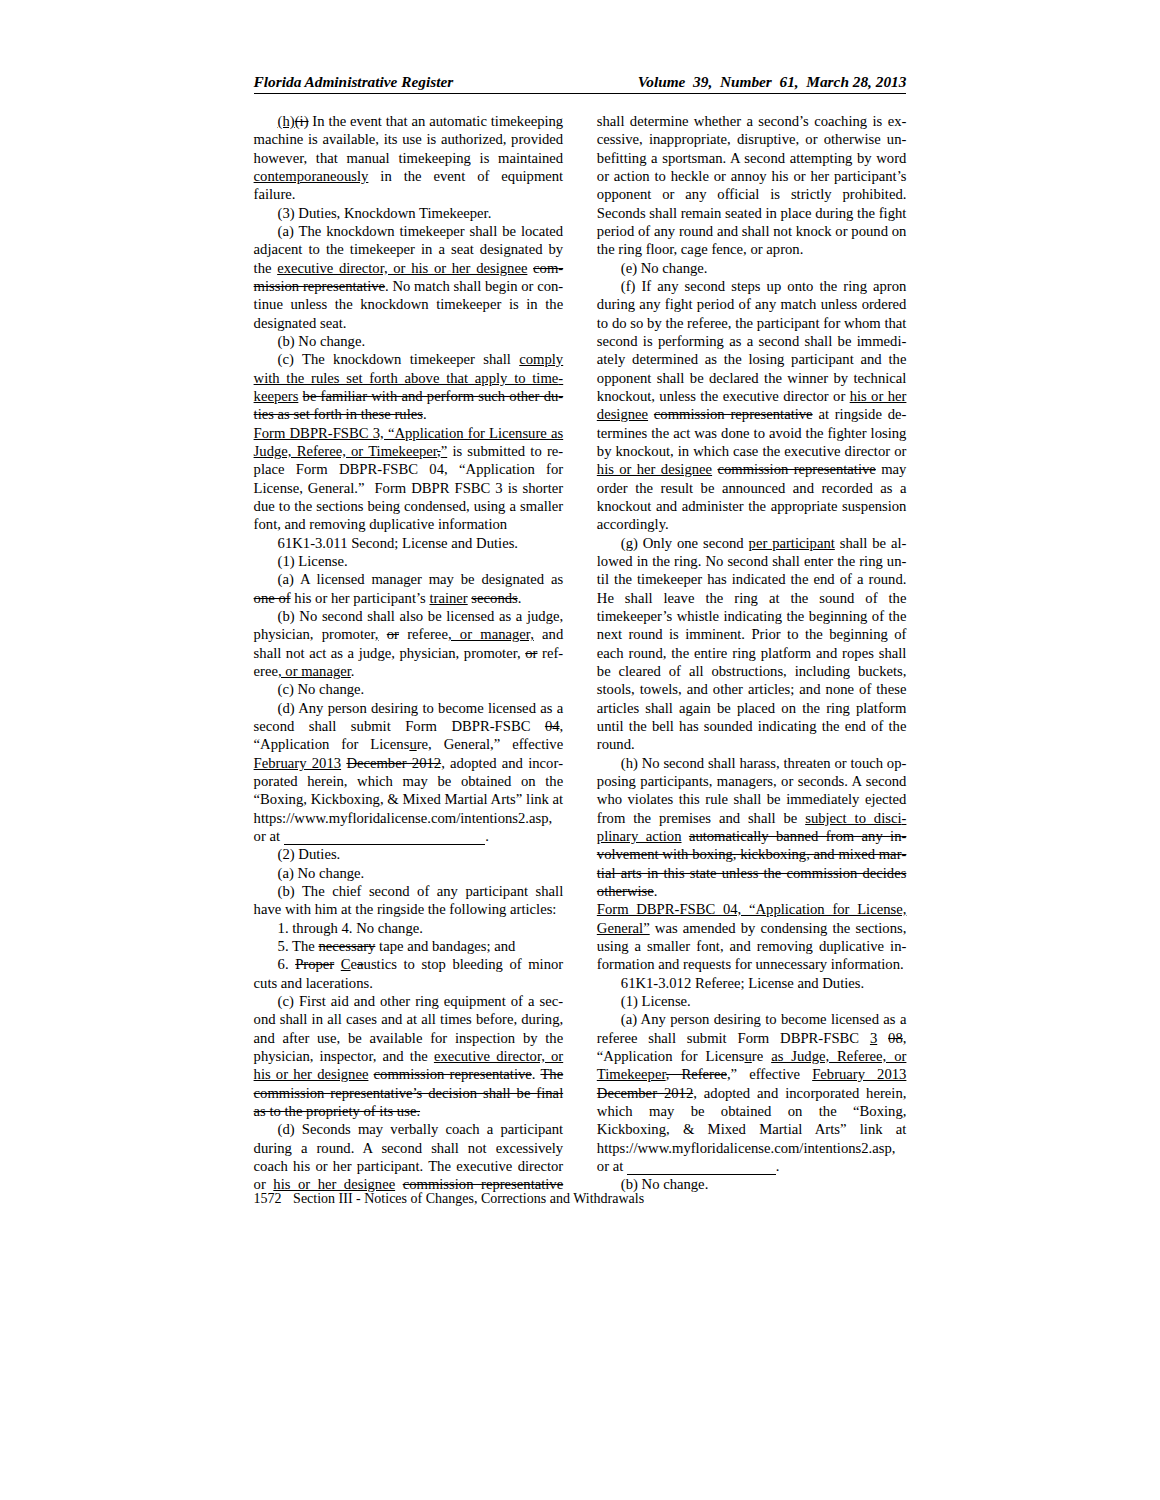Florida Administrative Register
Volume 39, Number 61, March 28, 2013
(h)(i) In the event that an automatic timekeeping machine is available, its use is authorized, provided however, that manual timekeeping is maintained contemporaneously in the event of equipment failure.
(3) Duties, Knockdown Timekeeper.
(a) The knockdown timekeeper shall be located adjacent to the timekeeper in a seat designated by the executive director, or his or her designee commission representative. No match shall begin or continue unless the knockdown timekeeper is in the designated seat.
(b) No change.
(c) The knockdown timekeeper shall comply with the rules set forth above that apply to timekeepers be familiar with and perform such other duties as set forth in these rules.
Form DBPR-FSBC 3, “Application for Licensure as Judge, Referee, or Timekeeper,” is submitted to replace Form DBPR-FSBC 04, “Application for License, General.” Form DBPR FSBC 3 is shorter due to the sections being condensed, using a smaller font, and removing duplicative information
61K1-3.011 Second; License and Duties.
(1) License.
(a) A licensed manager may be designated as one of his or her participant’s trainer seconds.
(b) No second shall also be licensed as a judge, physician, promoter, or referee, or manager, and shall not act as a judge, physician, promoter, or referee, or manager.
(c) No change.
(d) Any person desiring to become licensed as a second shall submit Form DBPR-FSBC 04, “Application for Licensure, General,” effective February 2013 December 2012, adopted and incorporated herein, which may be obtained on the “Boxing, Kickboxing, & Mixed Martial Arts” link at https://www.myfloridalicense.com/intentions2.asp, or at .
(2) Duties.
(a) No change.
(b) The chief second of any participant shall have with him at the ringside the following articles:
1. through 4. No change.
5. The necessary tape and bandages; and
6. Proper Ceaustics to stop bleeding of minor cuts and lacerations.
(c) First aid and other ring equipment of a second shall in all cases and at all times before, during, and after use, be available for inspection by the physician, inspector, and the executive director, or his or her designee commission representative. The commission representative’s decision shall be final as to the propriety of its use.
(d) Seconds may verbally coach a participant during a round. A second shall not excessively coach his or her participant. The executive director or his or her designee commission representative shall determine whether a second’s coaching is excessive, inappropriate, disruptive, or otherwise unbefitting a sportsman. A second attempting by word or action to heckle or annoy his or her participant’s opponent or any official is strictly prohibited. Seconds shall remain seated in place during the fight period of any round and shall not knock or pound on the ring floor, cage fence, or apron.
(e) No change.
(f) If any second steps up onto the ring apron during any fight period of any match unless ordered to do so by the referee, the participant for whom that second is performing as a second shall be immediately determined as the losing participant and the opponent shall be declared the winner by technical knockout, unless the executive director or his or her designee commission representative at ringside determines the act was done to avoid the fighter losing by knockout, in which case the executive director or his or her designee commission representative may order the result be announced and recorded as a knockout and administer the appropriate suspension accordingly.
(g) Only one second per participant shall be allowed in the ring. No second shall enter the ring until the timekeeper has indicated the end of a round. He shall leave the ring at the sound of the timekeeper’s whistle indicating the beginning of the next round is imminent. Prior to the beginning of each round, the entire ring platform and ropes shall be cleared of all obstructions, including buckets, stools, towels, and other articles; and none of these articles shall again be placed on the ring platform until the bell has sounded indicating the end of the round.
(h) No second shall harass, threaten or touch opposing participants, managers, or seconds. A second who violates this rule shall be immediately ejected from the premises and shall be subject to disciplinary action automatically banned from any involvement with boxing, kickboxing, and mixed martial arts in this state unless the commission decides otherwise.
Form DBPR-FSBC 04, “Application for License, General” was amended by condensing the sections, using a smaller font, and removing duplicative information and requests for unnecessary information.
61K1-3.012 Referee; License and Duties.
(1) License.
(a) Any person desiring to become licensed as a referee shall submit Form DBPR-FSBC 3 08, “Application for Licensure as Judge, Referee, or Timekeeper, Referee,” effective February 2013 December 2012, adopted and incorporated herein, which may be obtained on the “Boxing, Kickboxing, & Mixed Martial Arts” link at https://www.myfloridalicense.com/intentions2.asp, or at .
(b) No change.
1572 Section III - Notices of Changes, Corrections and Withdrawals